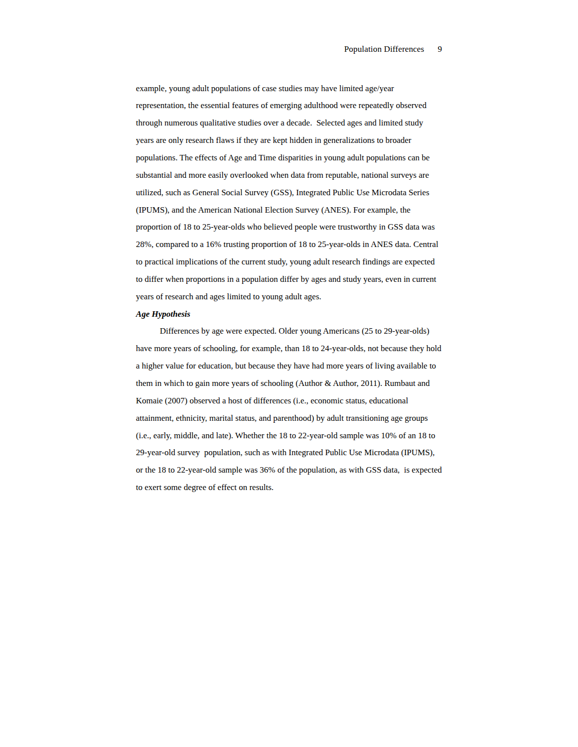Population Differences9
example, young adult populations of case studies may have limited age/year representation, the essential features of emerging adulthood were repeatedly observed through numerous qualitative studies over a decade. Selected ages and limited study years are only research flaws if they are kept hidden in generalizations to broader populations. The effects of Age and Time disparities in young adult populations can be substantial and more easily overlooked when data from reputable, national surveys are utilized, such as General Social Survey (GSS), Integrated Public Use Microdata Series (IPUMS), and the American National Election Survey (ANES). For example, the proportion of 18 to 25-year-olds who believed people were trustworthy in GSS data was 28%, compared to a 16% trusting proportion of 18 to 25-year-olds in ANES data. Central to practical implications of the current study, young adult research findings are expected to differ when proportions in a population differ by ages and study years, even in current years of research and ages limited to young adult ages.
Age Hypothesis
Differences by age were expected. Older young Americans (25 to 29-year-olds) have more years of schooling, for example, than 18 to 24-year-olds, not because they hold a higher value for education, but because they have had more years of living available to them in which to gain more years of schooling (Author & Author, 2011). Rumbaut and Komaie (2007) observed a host of differences (i.e., economic status, educational attainment, ethnicity, marital status, and parenthood) by adult transitioning age groups (i.e., early, middle, and late). Whether the 18 to 22-year-old sample was 10% of an 18 to 29-year-old survey population, such as with Integrated Public Use Microdata (IPUMS), or the 18 to 22-year-old sample was 36% of the population, as with GSS data, is expected to exert some degree of effect on results.